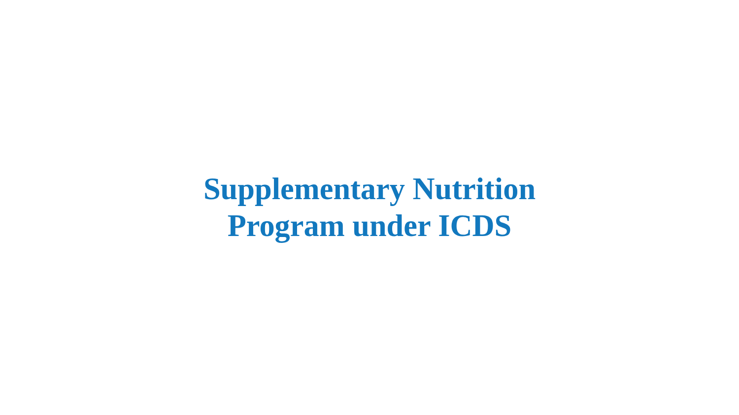Supplementary Nutrition Program under ICDS